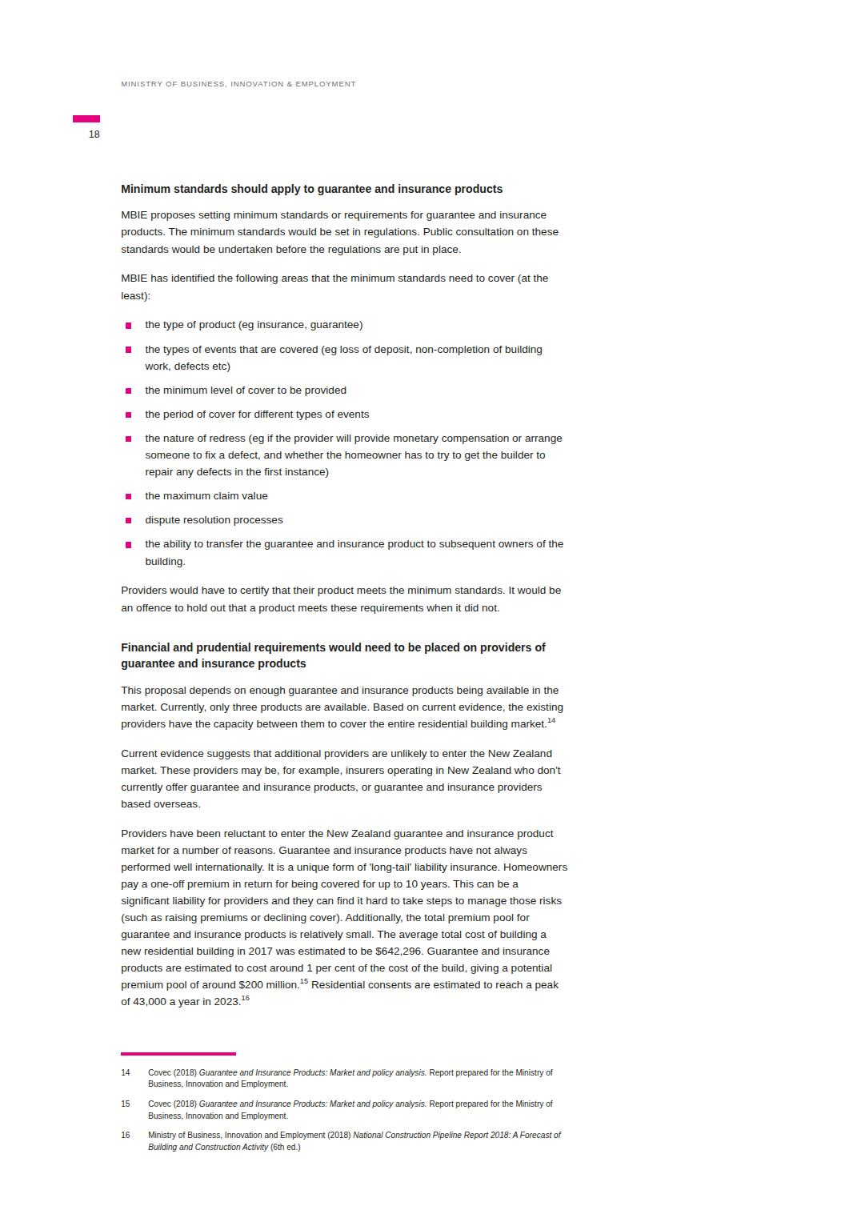18
Ministry of Business, Innovation & Employment
Minimum standards should apply to guarantee and insurance products
MBIE proposes setting minimum standards or requirements for guarantee and insurance products. The minimum standards would be set in regulations. Public consultation on these standards would be undertaken before the regulations are put in place.
MBIE has identified the following areas that the minimum standards need to cover (at the least):
the type of product (eg insurance, guarantee)
the types of events that are covered (eg loss of deposit, non-completion of building work, defects etc)
the minimum level of cover to be provided
the period of cover for different types of events
the nature of redress (eg if the provider will provide monetary compensation or arrange someone to fix a defect, and whether the homeowner has to try to get the builder to repair any defects in the first instance)
the maximum claim value
dispute resolution processes
the ability to transfer the guarantee and insurance product to subsequent owners of the building.
Providers would have to certify that their product meets the minimum standards. It would be an offence to hold out that a product meets these requirements when it did not.
Financial and prudential requirements would need to be placed on providers of guarantee and insurance products
This proposal depends on enough guarantee and insurance products being available in the market. Currently, only three products are available. Based on current evidence, the existing providers have the capacity between them to cover the entire residential building market.14
Current evidence suggests that additional providers are unlikely to enter the New Zealand market. These providers may be, for example, insurers operating in New Zealand who don't currently offer guarantee and insurance products, or guarantee and insurance providers based overseas.
Providers have been reluctant to enter the New Zealand guarantee and insurance product market for a number of reasons. Guarantee and insurance products have not always performed well internationally. It is a unique form of 'long-tail' liability insurance. Homeowners pay a one-off premium in return for being covered for up to 10 years. This can be a significant liability for providers and they can find it hard to take steps to manage those risks (such as raising premiums or declining cover). Additionally, the total premium pool for guarantee and insurance products is relatively small. The average total cost of building a new residential building in 2017 was estimated to be $642,296. Guarantee and insurance products are estimated to cost around 1 per cent of the cost of the build, giving a potential premium pool of around $200 million.15 Residential consents are estimated to reach a peak of 43,000 a year in 2023.16
Covec (2018) Guarantee and Insurance Products: Market and policy analysis. Report prepared for the Ministry of Business, Innovation and Employment.
Covec (2018) Guarantee and Insurance Products: Market and policy analysis. Report prepared for the Ministry of Business, Innovation and Employment.
Ministry of Business, Innovation and Employment (2018) National Construction Pipeline Report 2018: A Forecast of Building and Construction Activity (6th ed.)